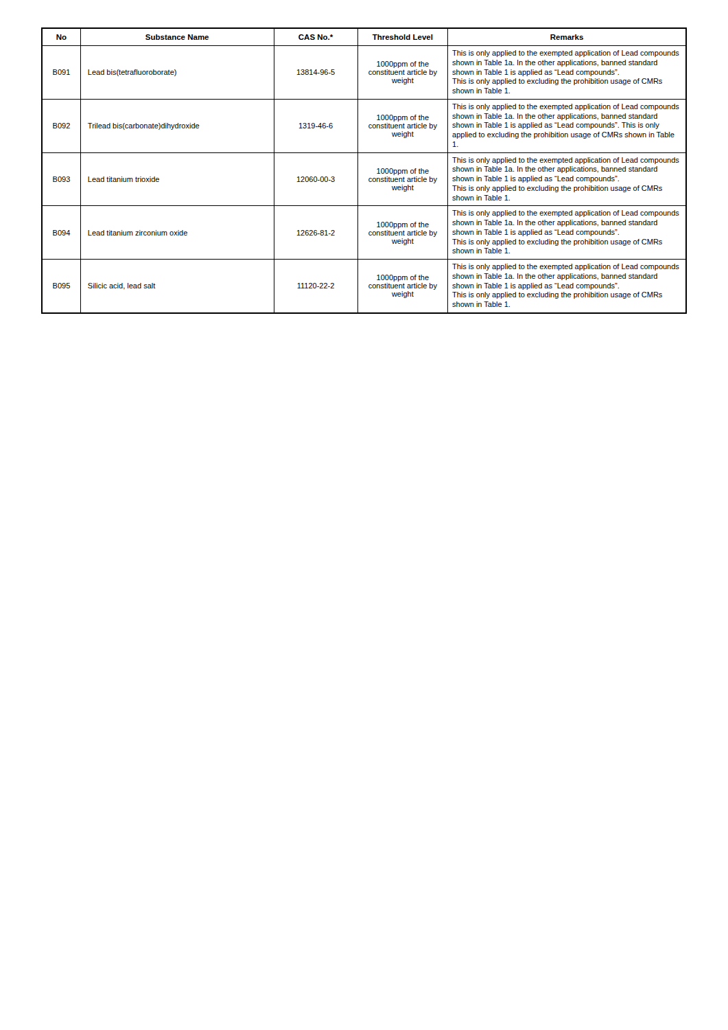| No | Substance Name | CAS No.* | Threshold Level | Remarks |
| --- | --- | --- | --- | --- |
| B091 | Lead bis(tetrafluoroborate) | 13814-96-5 | 1000ppm of the constituent article by weight | This is only applied to the exempted application of Lead compounds shown in Table 1a. In the other applications, banned standard shown in Table 1 is applied as “Lead compounds”. This is only applied to excluding the prohibition usage of CMRs shown in Table 1. |
| B092 | Trilead bis(carbonate)dihydroxide | 1319-46-6 | 1000ppm of the constituent article by weight | This is only applied to the exempted application of Lead compounds shown in Table 1a. In the other applications, banned standard shown in Table 1 is applied as “Lead compounds”. This is only applied to excluding the prohibition usage of CMRs shown in Table 1. |
| B093 | Lead titanium trioxide | 12060-00-3 | 1000ppm of the constituent article by weight | This is only applied to the exempted application of Lead compounds shown in Table 1a. In the other applications, banned standard shown in Table 1 is applied as “Lead compounds”. This is only applied to excluding the prohibition usage of CMRs shown in Table 1. |
| B094 | Lead titanium zirconium oxide | 12626-81-2 | 1000ppm of the constituent article by weight | This is only applied to the exempted application of Lead compounds shown in Table 1a. In the other applications, banned standard shown in Table 1 is applied as “Lead compounds”. This is only applied to excluding the prohibition usage of CMRs shown in Table 1. |
| B095 | Silicic acid, lead salt | 11120-22-2 | 1000ppm of the constituent article by weight | This is only applied to the exempted application of Lead compounds shown in Table 1a. In the other applications, banned standard shown in Table 1 is applied as “Lead compounds”. This is only applied to excluding the prohibition usage of CMRs shown in Table 1. |